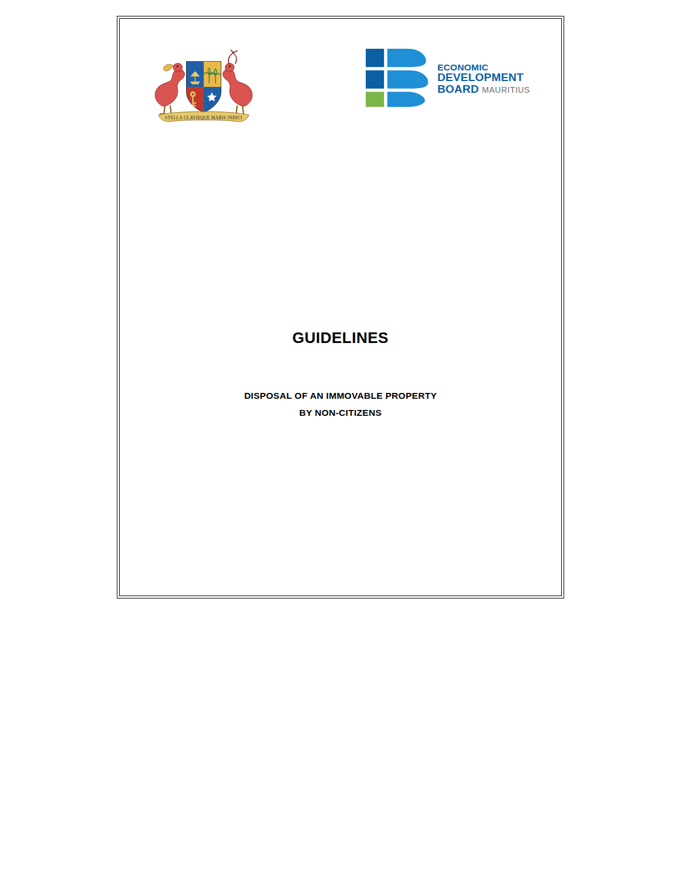STELLA CLAVISQUE MARIS INDICI
ECONOMIC
DEVELOPMENT
BOARD MAURITIUS
GUIDELINES
DISPOSAL OF AN IMMOVABLE PROPERTY
BY NON-CITIZENS